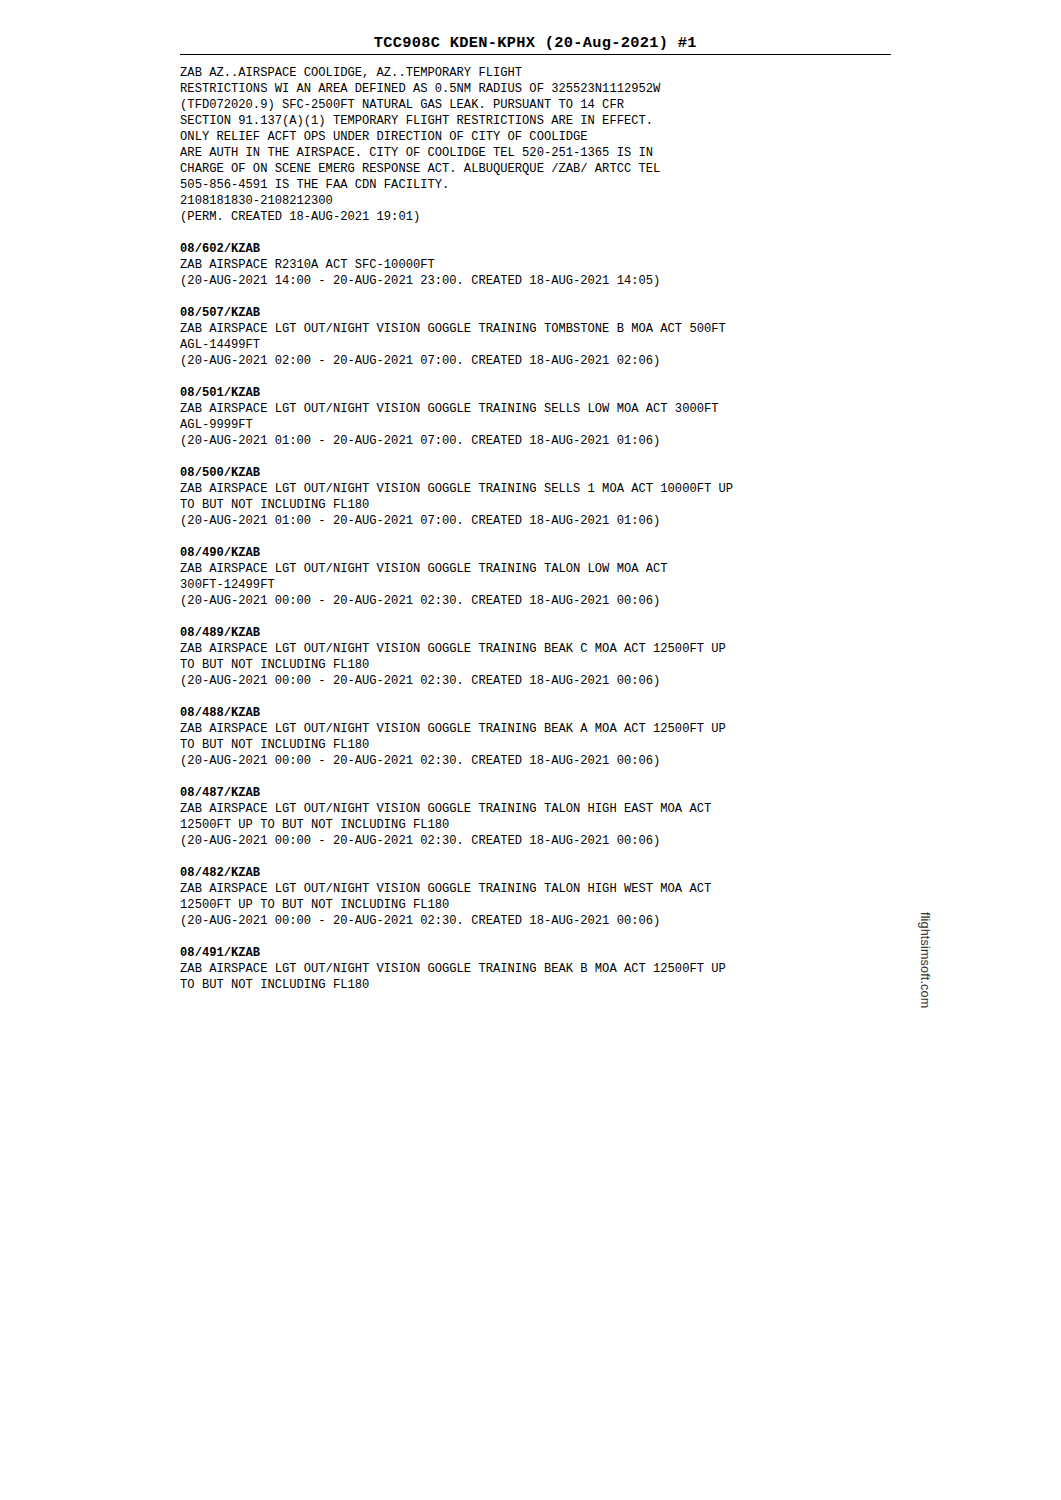TCC908C KDEN-KPHX (20-Aug-2021) #1
ZAB AZ..AIRSPACE COOLIDGE, AZ..TEMPORARY FLIGHT
RESTRICTIONS WI AN AREA DEFINED AS 0.5NM RADIUS OF 325523N1112952W
(TFD072020.9) SFC-2500FT NATURAL GAS LEAK. PURSUANT TO 14 CFR
SECTION 91.137(A)(1) TEMPORARY FLIGHT RESTRICTIONS ARE IN EFFECT.
ONLY RELIEF ACFT OPS UNDER DIRECTION OF CITY OF COOLIDGE
ARE AUTH IN THE AIRSPACE. CITY OF COOLIDGE TEL 520-251-1365 IS IN
CHARGE OF ON SCENE EMERG RESPONSE ACT. ALBUQUERQUE /ZAB/ ARTCC TEL
505-856-4591 IS THE FAA CDN FACILITY.
2108181830-2108212300
(PERM. CREATED 18-AUG-2021 19:01)

08/602/KZAB
ZAB AIRSPACE R2310A ACT SFC-10000FT
(20-AUG-2021 14:00 - 20-AUG-2021 23:00. CREATED 18-AUG-2021 14:05)

08/507/KZAB
ZAB AIRSPACE LGT OUT/NIGHT VISION GOGGLE TRAINING TOMBSTONE B MOA ACT 500FT
AGL-14499FT
(20-AUG-2021 02:00 - 20-AUG-2021 07:00. CREATED 18-AUG-2021 02:06)

08/501/KZAB
ZAB AIRSPACE LGT OUT/NIGHT VISION GOGGLE TRAINING SELLS LOW MOA ACT 3000FT
AGL-9999FT
(20-AUG-2021 01:00 - 20-AUG-2021 07:00. CREATED 18-AUG-2021 01:06)

08/500/KZAB
ZAB AIRSPACE LGT OUT/NIGHT VISION GOGGLE TRAINING SELLS 1 MOA ACT 10000FT UP
TO BUT NOT INCLUDING FL180
(20-AUG-2021 01:00 - 20-AUG-2021 07:00. CREATED 18-AUG-2021 01:06)

08/490/KZAB
ZAB AIRSPACE LGT OUT/NIGHT VISION GOGGLE TRAINING TALON LOW MOA ACT
300FT-12499FT
(20-AUG-2021 00:00 - 20-AUG-2021 02:30. CREATED 18-AUG-2021 00:06)

08/489/KZAB
ZAB AIRSPACE LGT OUT/NIGHT VISION GOGGLE TRAINING BEAK C MOA ACT 12500FT UP
TO BUT NOT INCLUDING FL180
(20-AUG-2021 00:00 - 20-AUG-2021 02:30. CREATED 18-AUG-2021 00:06)

08/488/KZAB
ZAB AIRSPACE LGT OUT/NIGHT VISION GOGGLE TRAINING BEAK A MOA ACT 12500FT UP
TO BUT NOT INCLUDING FL180
(20-AUG-2021 00:00 - 20-AUG-2021 02:30. CREATED 18-AUG-2021 00:06)

08/487/KZAB
ZAB AIRSPACE LGT OUT/NIGHT VISION GOGGLE TRAINING TALON HIGH EAST MOA ACT
12500FT UP TO BUT NOT INCLUDING FL180
(20-AUG-2021 00:00 - 20-AUG-2021 02:30. CREATED 18-AUG-2021 00:06)

08/482/KZAB
ZAB AIRSPACE LGT OUT/NIGHT VISION GOGGLE TRAINING TALON HIGH WEST MOA ACT
12500FT UP TO BUT NOT INCLUDING FL180
(20-AUG-2021 00:00 - 20-AUG-2021 02:30. CREATED 18-AUG-2021 00:06)

08/491/KZAB
ZAB AIRSPACE LGT OUT/NIGHT VISION GOGGLE TRAINING BEAK B MOA ACT 12500FT UP
TO BUT NOT INCLUDING FL180
flightsimsoft.com